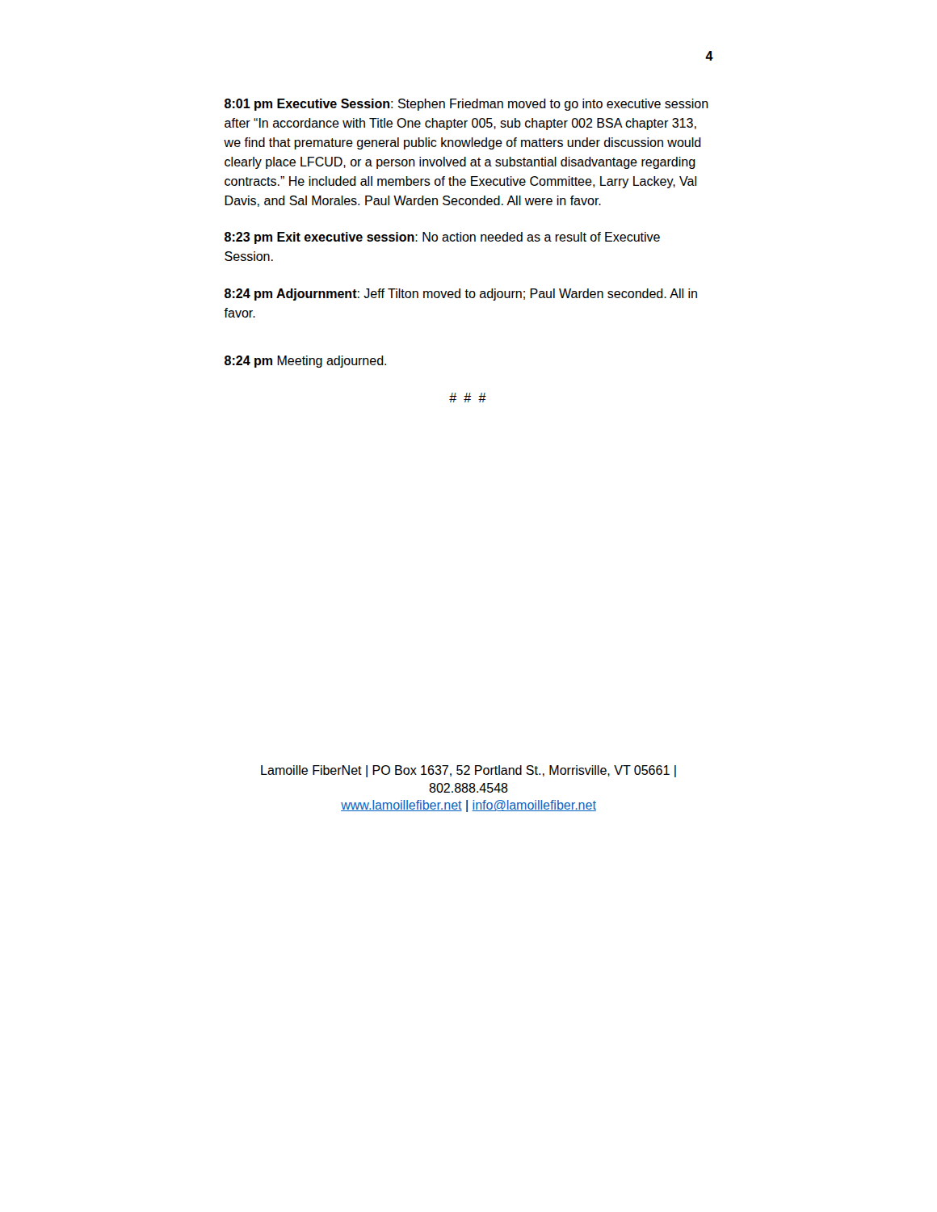4
8:01 pm Executive Session: Stephen Friedman moved to go into executive session after “In accordance with Title One chapter 005, sub chapter 002 BSA chapter 313, we find that premature general public knowledge of matters under discussion would clearly place LFCUD, or a person involved at a substantial disadvantage regarding contracts.” He included all members of the Executive Committee, Larry Lackey, Val Davis, and Sal Morales. Paul Warden Seconded. All were in favor.
8:23 pm Exit executive session: No action needed as a result of Executive Session.
8:24 pm Adjournment: Jeff Tilton moved to adjourn; Paul Warden seconded. All in favor.
8:24 pm Meeting adjourned.
# # #
Lamoille FiberNet | PO Box 1637, 52 Portland St., Morrisville, VT 05661 | 802.888.4548
www.lamoillefiber.net | info@lamoillefiber.net